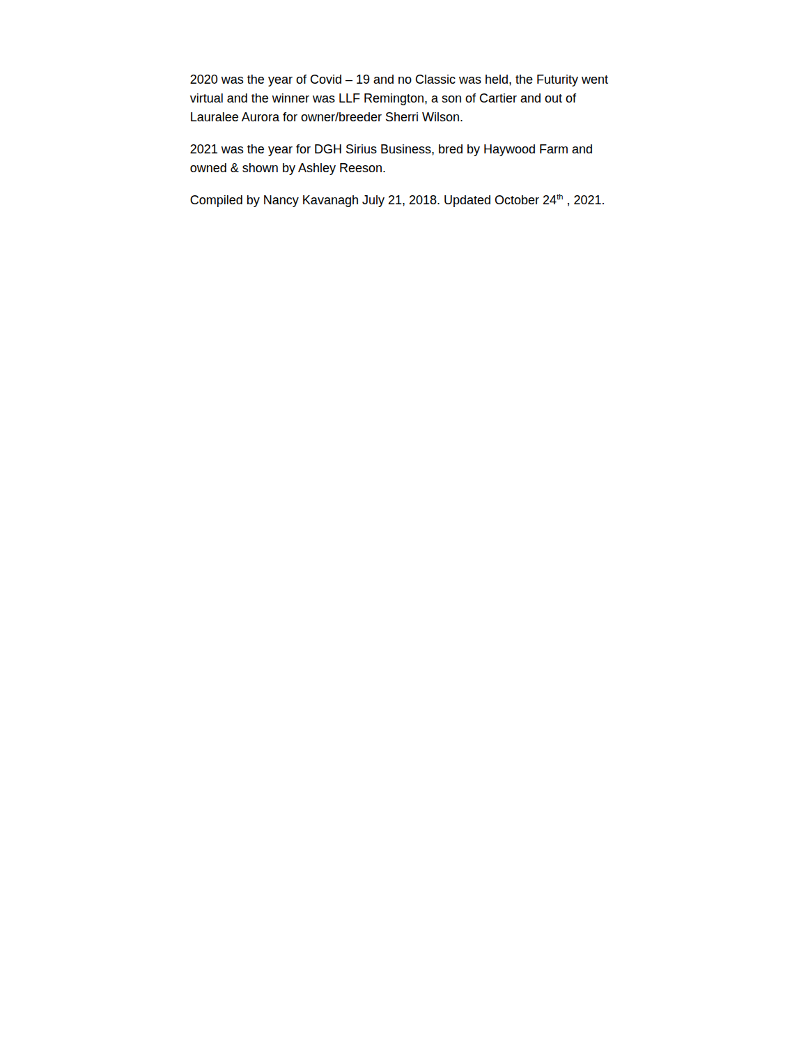2020 was the year of Covid – 19 and no Classic was held, the Futurity went virtual and the winner was LLF Remington, a son of Cartier and out of Lauralee Aurora for owner/breeder Sherri Wilson.
2021 was the year for DGH Sirius Business, bred by Haywood Farm and owned & shown by Ashley Reeson.
Compiled by Nancy Kavanagh July 21, 2018. Updated October 24th , 2021.